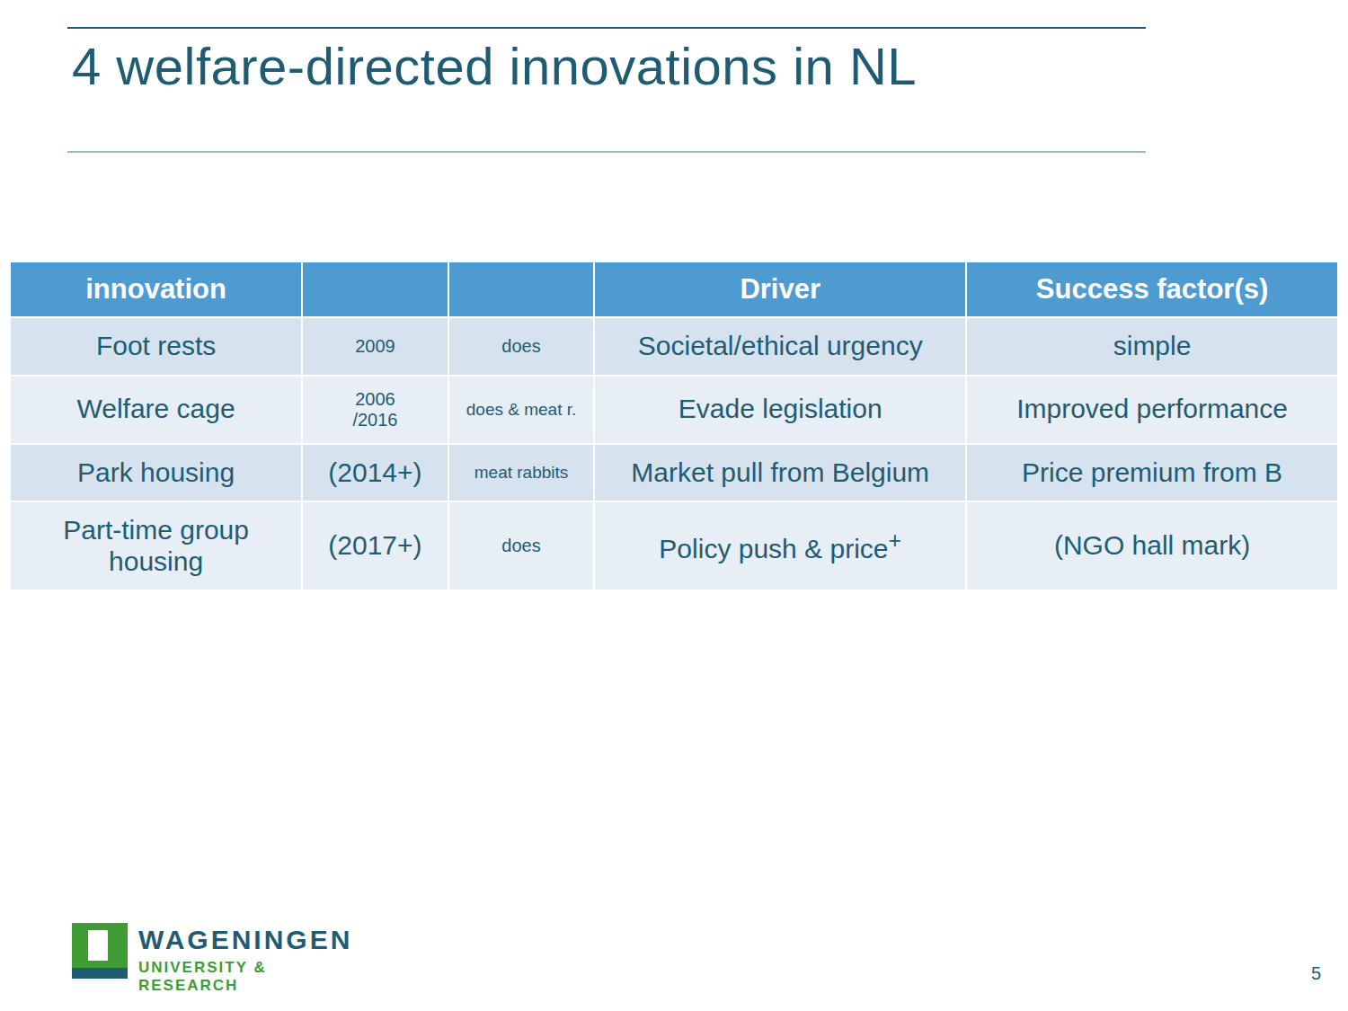4 welfare-directed innovations in NL
| innovation | | | Driver | Success factor(s) |
| --- | --- | --- | --- | --- |
| Foot rests | 2009 | does | Societal/ethical urgency | simple |
| Welfare cage | 2006 /2016 | does & meat r. | Evade legislation | Improved performance |
| Park housing | (2014+) | meat rabbits | Market pull from Belgium | Price premium from B |
| Part-time group housing | (2017+) | does | Policy push & price + | (NGO hall mark) |
WAGENINGEN
UNIVERSITY & RESEARCH
5